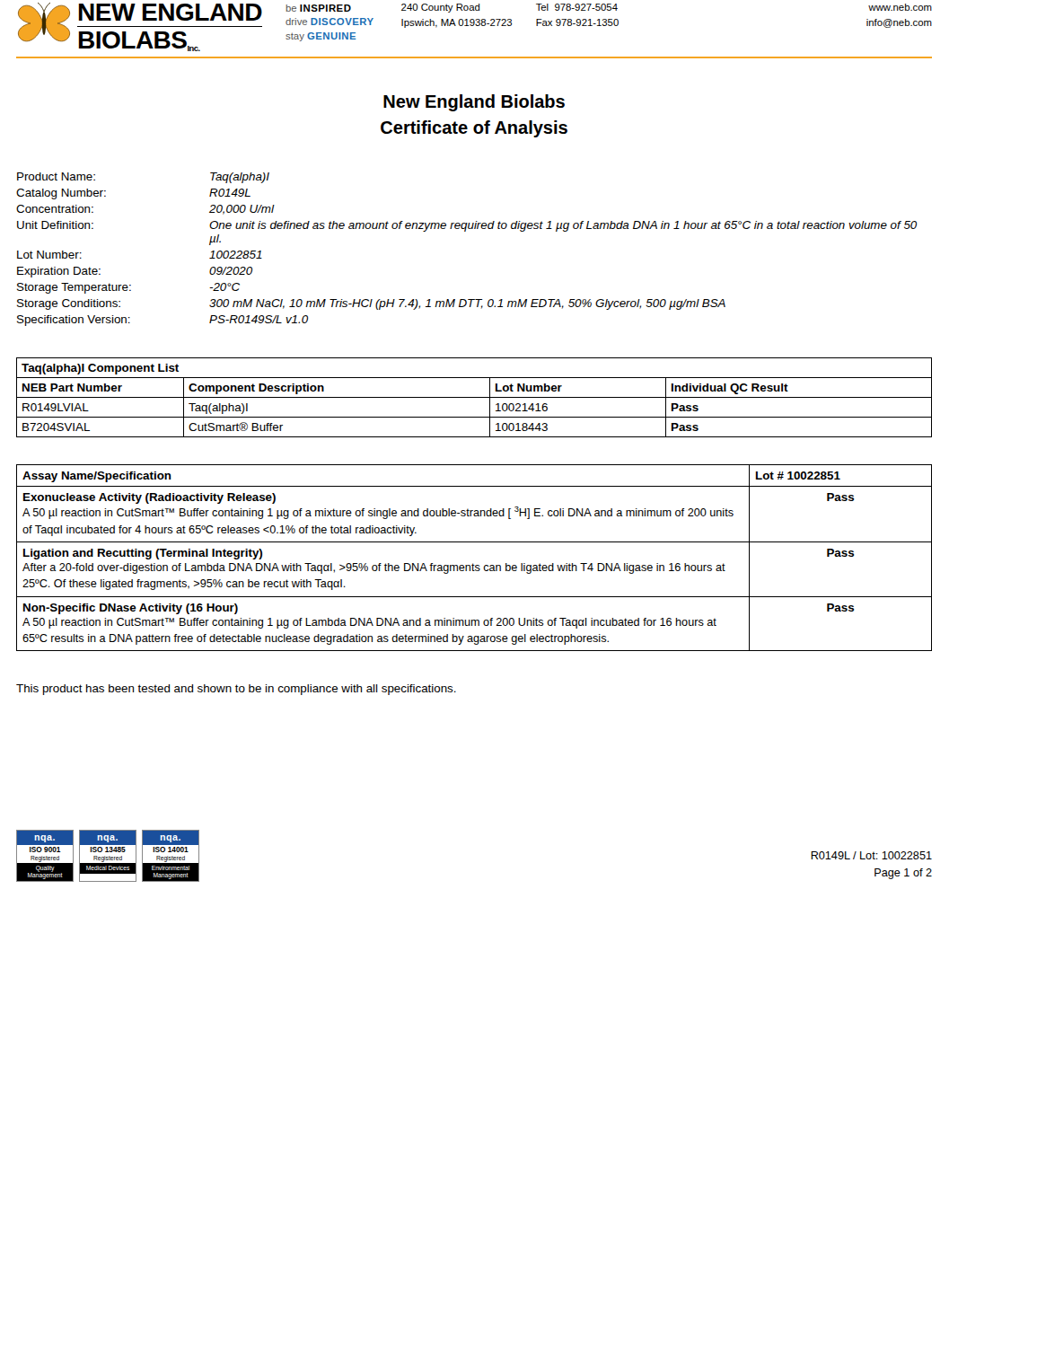NEW ENGLAND
BIOLABSInc.
be INSPIRED
drive DISCOVERY
stay GENUINE
240 County Road
Ipswich, MA 01938-2723
Tel 978-927-5054
Fax 978-921-1350
www.neb.com
info@neb.com
New England Biolabs
Certificate of Analysis
| Product Name: | Taq(alpha)I |
| Catalog Number: | R0149L |
| Concentration: | 20,000 U/ml |
| Unit Definition: | One unit is defined as the amount of enzyme required to digest 1 µg of Lambda DNA in 1 hour at 65°C in a total reaction volume of 50 µl. |
| Lot Number: | 10022851 |
| Expiration Date: | 09/2020 |
| Storage Temperature: | -20°C |
| Storage Conditions: | 300 mM NaCl, 10 mM Tris-HCl (pH 7.4), 1 mM DTT, 0.1 mM EDTA, 50% Glycerol, 500 µg/ml BSA |
| Specification Version: | PS-R0149S/L v1.0 |
| Taq(alpha)I Component List |
| --- |
| NEB Part Number | Component Description | Lot Number | Individual QC Result |
| R0149LVIAL | Taq(alpha)I | 10021416 | Pass |
| B7204SVIAL | CutSmart® Buffer | 10018443 | Pass |
| Assay Name/Specification | Lot # 10022851 |
| --- | --- |
| Exonuclease Activity (Radioactivity Release) A 50 µl reaction in CutSmart™ Buffer containing 1 µg of a mixture of single and double-stranded [ 3 H] E. coli DNA and a minimum of 200 units of TaqαI incubated for 4 hours at 65ºC releases <0.1% of the total radioactivity. | Pass |
| Ligation and Recutting (Terminal Integrity) After a 20-fold over-digestion of Lambda DNA DNA with TaqαI, >95% of the DNA fragments can be ligated with T4 DNA ligase in 16 hours at 25ºC. Of these ligated fragments, >95% can be recut with TaqαI. | Pass |
| Non-Specific DNase Activity (16 Hour) A 50 µl reaction in CutSmart™ Buffer containing 1 µg of Lambda DNA DNA and a minimum of 200 Units of TaqαI incubated for 16 hours at 65ºC results in a DNA pattern free of detectable nuclease degradation as determined by agarose gel electrophoresis. | Pass |
This product has been tested and shown to be in compliance with all specifications.
nqa.
ISO 9001
Registered
Quality
Management
nqa.
ISO 13485
Registered
Medical Devices
nqa.
ISO 14001
Registered
Environmental
Management
R0149L / Lot: 10022851
Page 1 of 2